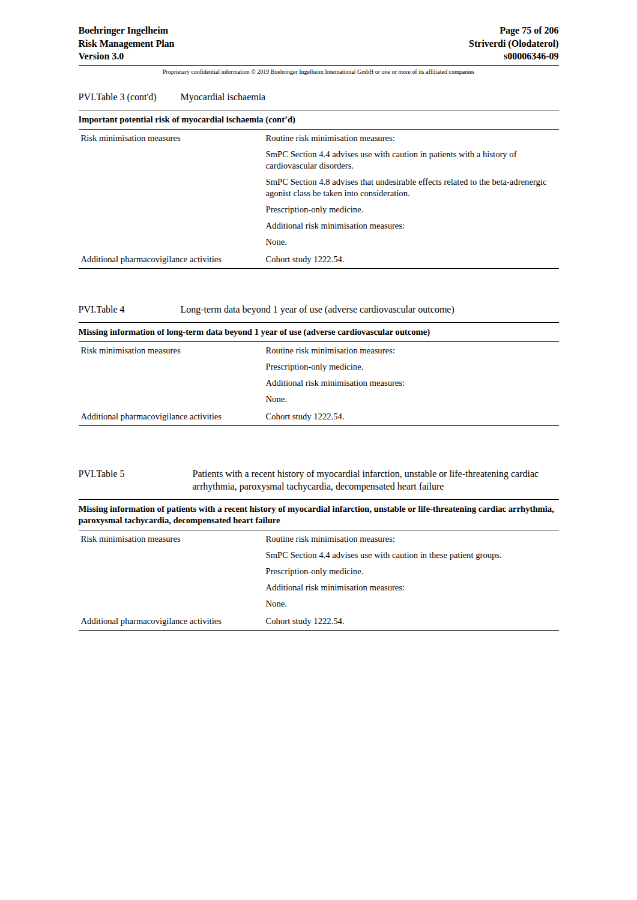Boehringer Ingelheim
Risk Management Plan
Version 3.0
Page 75 of 206
Striverdi (Olodaterol)
s00006346-09
Proprietary confidential information © 2019 Boehringer Ingelheim International GmbH or one or more of its affiliated companies
PVI.Table 3 (cont'd) Myocardial ischaemia
| Important potential risk of myocardial ischaemia (cont’d) |
| --- |
| Risk minimisation measures | Routine risk minimisation measures: SmPC Section 4.4 advises use with caution in patients with a history of cardiovascular disorders. SmPC Section 4.8 advises that undesirable effects related to the beta-adrenergic agonist class be taken into consideration. Prescription-only medicine. Additional risk minimisation measures: None. |
| Additional pharmacovigilance activities | Cohort study 1222.54. |
PVI.Table 4 Long-term data beyond 1 year of use (adverse cardiovascular outcome)
| Missing information of long-term data beyond 1 year of use (adverse cardiovascular outcome) |
| --- |
| Risk minimisation measures | Routine risk minimisation measures: Prescription-only medicine. Additional risk minimisation measures: None. |
| Additional pharmacovigilance activities | Cohort study 1222.54. |
PVI.Table 5
Patients with a recent history of myocardial infarction, unstable or life-threatening cardiac arrhythmia, paroxysmal tachycardia, decompensated heart failure
| Missing information of patients with a recent history of myocardial infarction, unstable or life-threatening cardiac arrhythmia, paroxysmal tachycardia, decompensated heart failure |
| --- |
| Risk minimisation measures | Routine risk minimisation measures: SmPC Section 4.4 advises use with caution in these patient groups. Prescription-only medicine. Additional risk minimisation measures: None. |
| Additional pharmacovigilance activities | Cohort study 1222.54. |